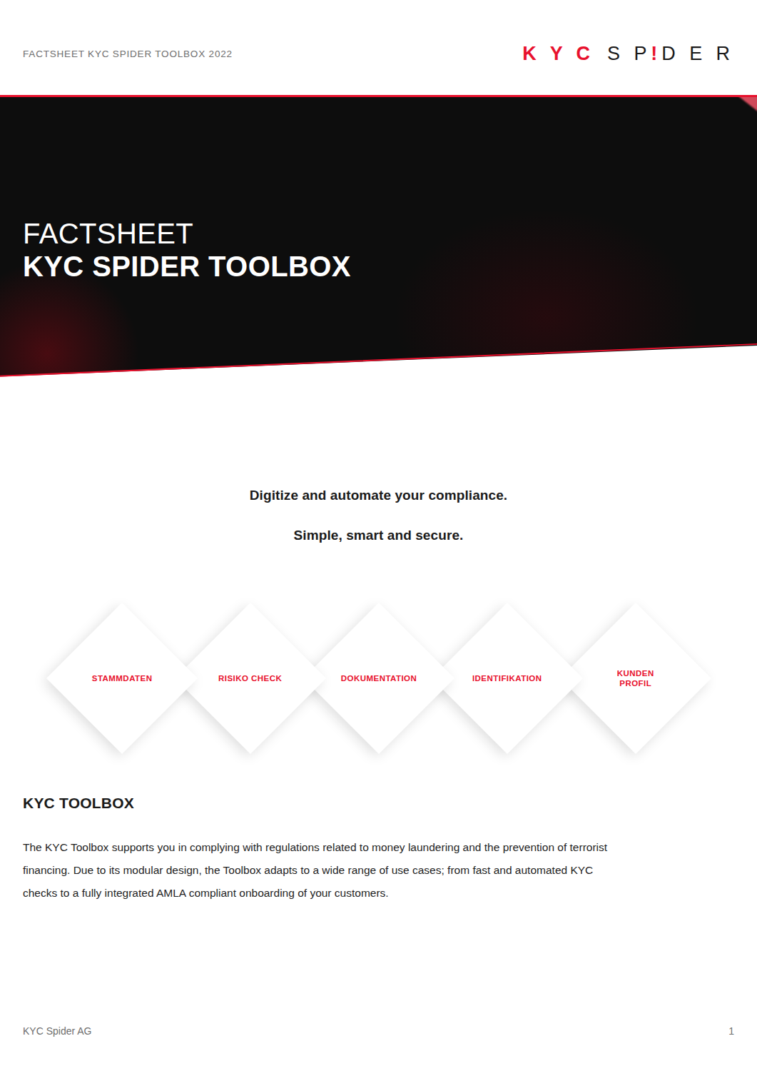Factsheet KYC Spider Toolbox 2022
K Y C S P!D E R
FACTSHEET
KYC SPIDER TOOLBOX
Digitize and automate your compliance.
Simple, smart and secure.
STAMMDATEN
RISIKO CHECK
DOKUMENTATION
IDENTIFIKATION
KUNDEN
PROFIL
KYC TOOLBOX
The KYC Toolbox supports you in complying with regulations related to money laundering and the prevention of terrorist financing. Due to its modular design, the Toolbox adapts to a wide range of use cases; from fast and automated KYC checks to a fully integrated AMLA compliant onboarding of your customers.
KYC Spider AG
1